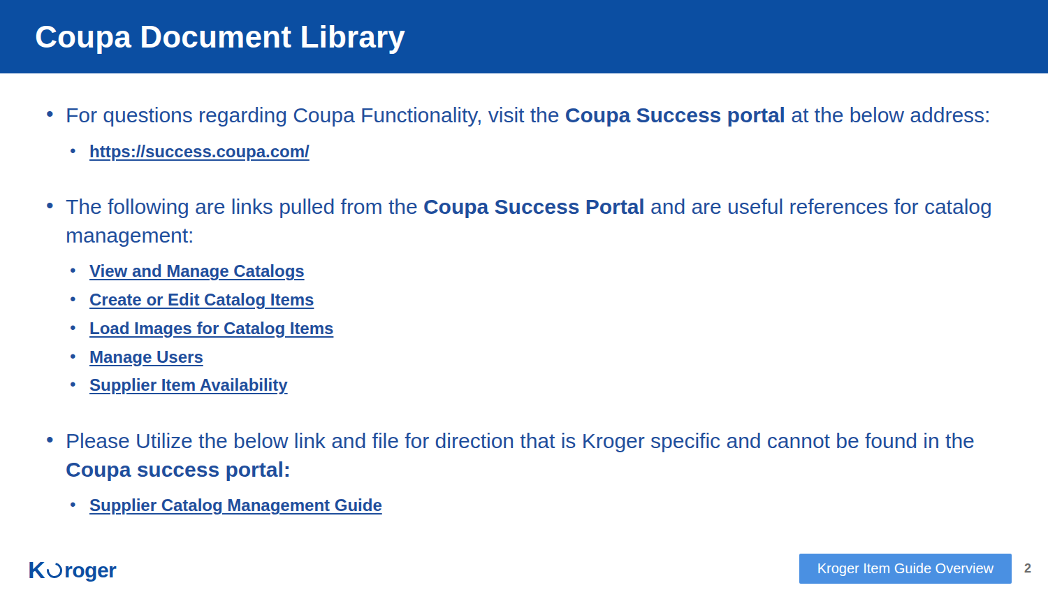Coupa Document Library
For questions regarding Coupa Functionality, visit the Coupa Success portal at the below address:
https://success.coupa.com/
The following are links pulled from the Coupa Success Portal and are useful references for catalog management:
View and Manage Catalogs
Create or Edit Catalog Items
Load Images for Catalog Items
Manage Users
Supplier Item Availability
Please Utilize the below link and file for direction that is Kroger specific and cannot be found in the Coupa success portal:
Supplier Catalog Management Guide
K roger
Kroger Item Guide Overview 2